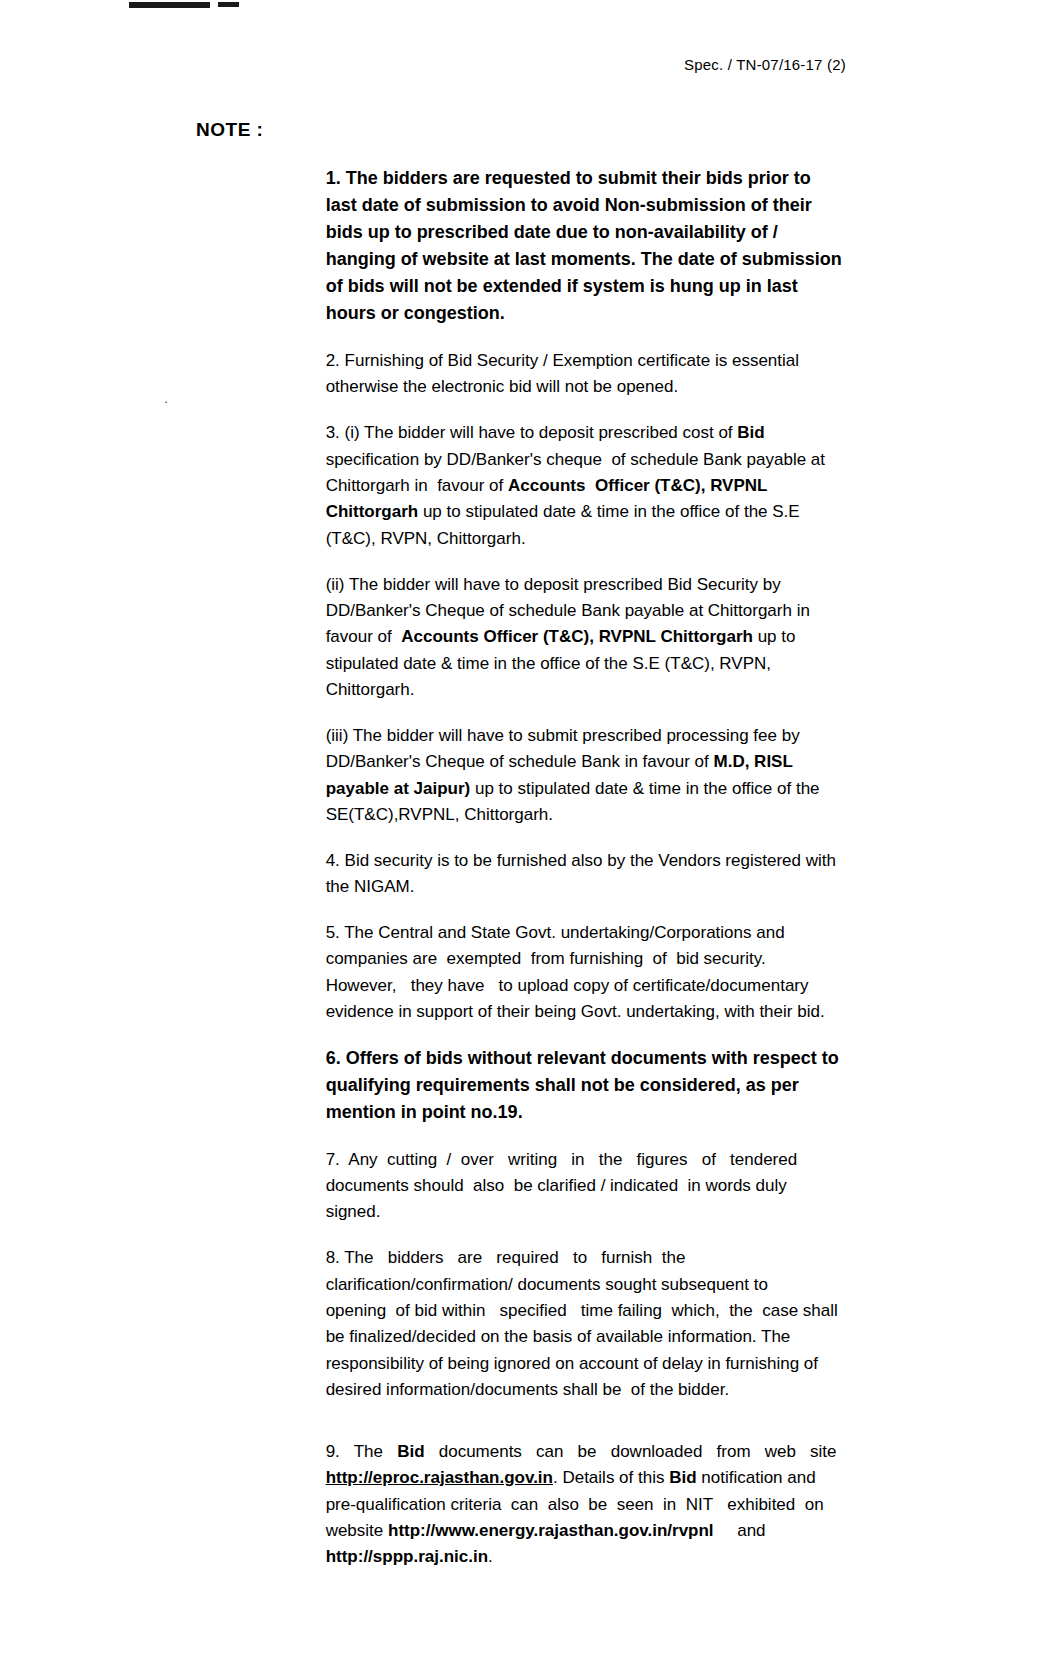Spec. / TN-07/16-17 (2)
NOTE :
.
1. The bidders are requested to submit their bids prior to last date of submission to avoid Non-submission of their bids up to prescribed date due to non-availability of / hanging of website at last moments. The date of submission of bids will not be extended if system is hung up in last hours or congestion.
2. Furnishing of Bid Security / Exemption certificate is essential otherwise the electronic bid will not be opened.
3. (i) The bidder will have to deposit prescribed cost of Bid specification by DD/Banker's cheque of schedule Bank payable at Chittorgarh in favour of Accounts Officer (T&C), RVPNL Chittorgarh up to stipulated date & time in the office of the S.E (T&C), RVPN, Chittorgarh.
(ii) The bidder will have to deposit prescribed Bid Security by DD/Banker's Cheque of schedule Bank payable at Chittorgarh in favour of Accounts Officer (T&C), RVPNL Chittorgarh up to stipulated date & time in the office of the S.E (T&C), RVPN, Chittorgarh.
(iii) The bidder will have to submit prescribed processing fee by DD/Banker's Cheque of schedule Bank in favour of M.D, RISL payable at Jaipur) up to stipulated date & time in the office of the SE(T&C),RVPNL, Chittorgarh.
4. Bid security is to be furnished also by the Vendors registered with the NIGAM.
5. The Central and State Govt. undertaking/Corporations and companies are exempted from furnishing of bid security. However, they have to upload copy of certificate/documentary evidence in support of their being Govt. undertaking, with their bid.
6. Offers of bids without relevant documents with respect to qualifying requirements shall not be considered, as per mention in point no.19.
7. Any cutting / over writing in the figures of tendered documents should also be clarified / indicated in words duly signed.
8. The bidders are required to furnish the clarification/confirmation/ documents sought subsequent to opening of bid within specified time failing which, the case shall be finalized/decided on the basis of available information. The responsibility of being ignored on account of delay in furnishing of desired information/documents shall be of the bidder.
9. The Bid documents can be downloaded from web site http://eproc.rajasthan.gov.in. Details of this Bid notification and pre-qualification criteria can also be seen in NIT exhibited on website http://www.energy.rajasthan.gov.in/rvpnl and http://sppp.raj.nic.in.